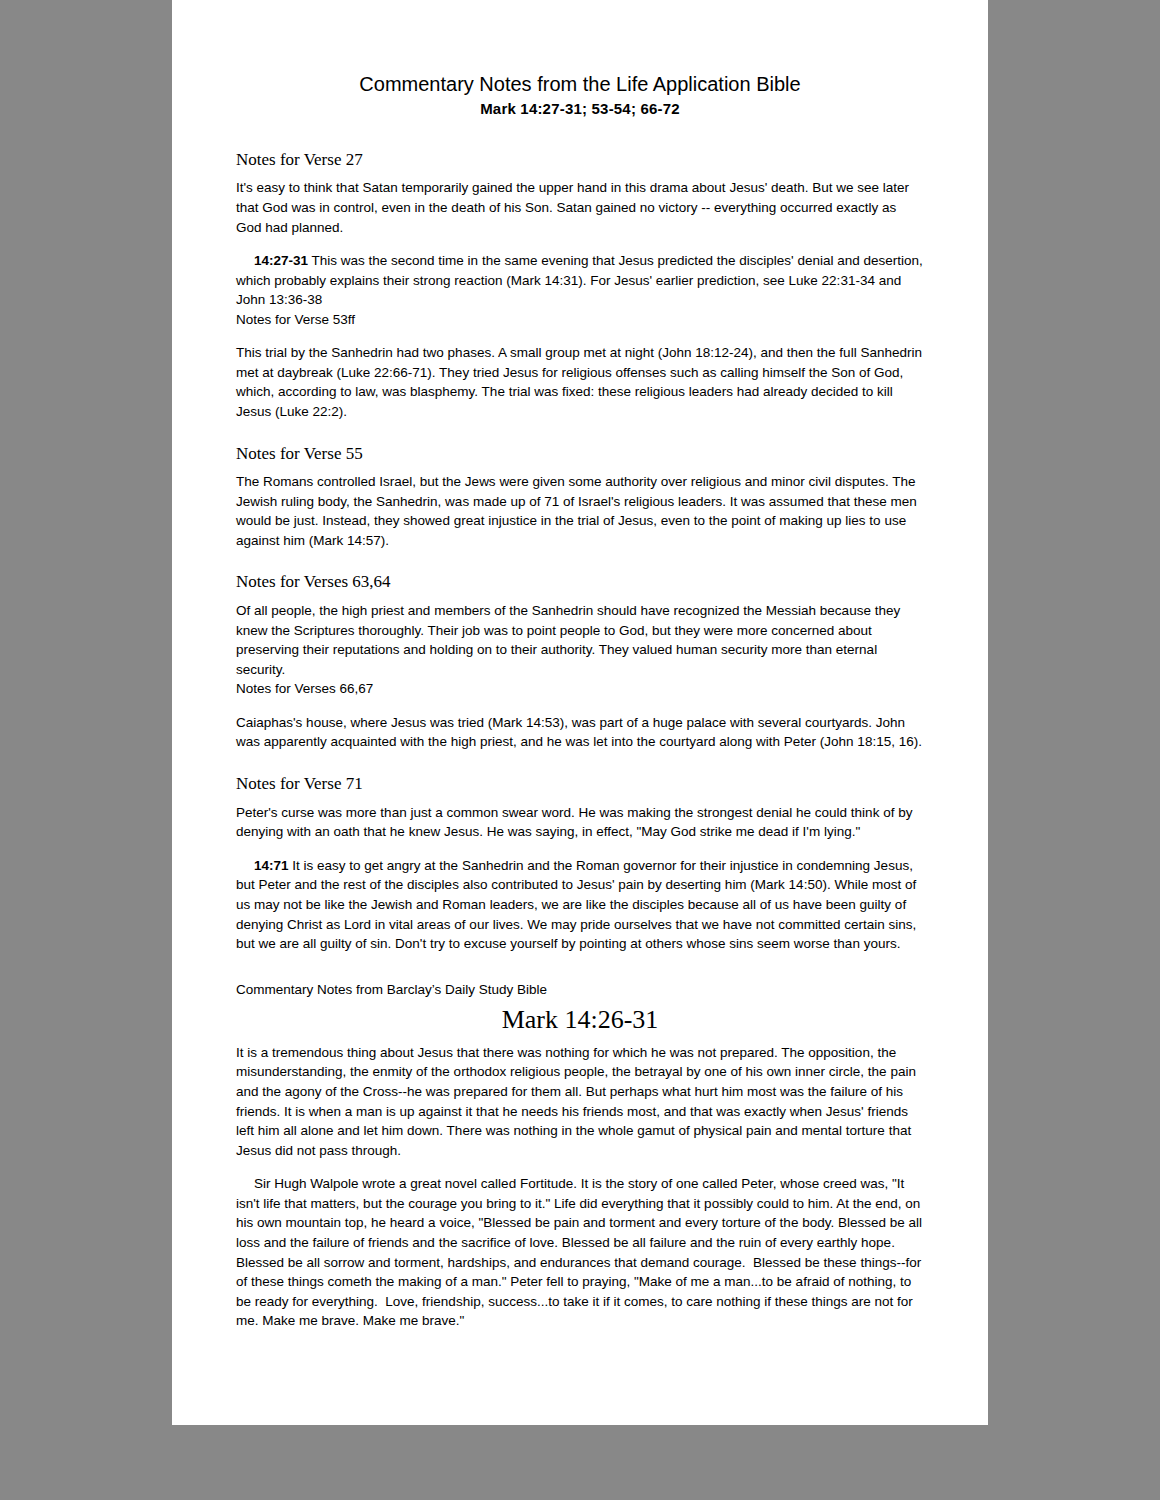Commentary Notes from the Life Application Bible
Mark 14:27-31; 53-54; 66-72
Notes for Verse 27
It's easy to think that Satan temporarily gained the upper hand in this drama about Jesus' death. But we see later that God was in control, even in the death of his Son. Satan gained no victory -- everything occurred exactly as God had planned.
14:27-31 This was the second time in the same evening that Jesus predicted the disciples' denial and desertion, which probably explains their strong reaction (Mark 14:31). For Jesus' earlier prediction, see Luke 22:31-34 and John 13:36-38
Notes for Verse 53ff
This trial by the Sanhedrin had two phases. A small group met at night (John 18:12-24), and then the full Sanhedrin met at daybreak (Luke 22:66-71). They tried Jesus for religious offenses such as calling himself the Son of God, which, according to law, was blasphemy. The trial was fixed: these religious leaders had already decided to kill Jesus (Luke 22:2).
Notes for Verse 55
The Romans controlled Israel, but the Jews were given some authority over religious and minor civil disputes. The Jewish ruling body, the Sanhedrin, was made up of 71 of Israel's religious leaders. It was assumed that these men would be just. Instead, they showed great injustice in the trial of Jesus, even to the point of making up lies to use against him (Mark 14:57).
Notes for Verses 63,64
Of all people, the high priest and members of the Sanhedrin should have recognized the Messiah because they knew the Scriptures thoroughly. Their job was to point people to God, but they were more concerned about preserving their reputations and holding on to their authority. They valued human security more than eternal security.
Notes for Verses 66,67
Caiaphas's house, where Jesus was tried (Mark 14:53), was part of a huge palace with several courtyards. John was apparently acquainted with the high priest, and he was let into the courtyard along with Peter (John 18:15, 16).
Notes for Verse 71
Peter's curse was more than just a common swear word. He was making the strongest denial he could think of by denying with an oath that he knew Jesus. He was saying, in effect, "May God strike me dead if I'm lying."
14:71 It is easy to get angry at the Sanhedrin and the Roman governor for their injustice in condemning Jesus, but Peter and the rest of the disciples also contributed to Jesus' pain by deserting him (Mark 14:50). While most of us may not be like the Jewish and Roman leaders, we are like the disciples because all of us have been guilty of denying Christ as Lord in vital areas of our lives. We may pride ourselves that we have not committed certain sins, but we are all guilty of sin. Don't try to excuse yourself by pointing at others whose sins seem worse than yours.
Commentary Notes from Barclay’s Daily Study Bible
Mark 14:26-31
It is a tremendous thing about Jesus that there was nothing for which he was not prepared. The opposition, the misunderstanding, the enmity of the orthodox religious people, the betrayal by one of his own inner circle, the pain and the agony of the Cross--he was prepared for them all. But perhaps what hurt him most was the failure of his friends. It is when a man is up against it that he needs his friends most, and that was exactly when Jesus' friends left him all alone and let him down. There was nothing in the whole gamut of physical pain and mental torture that Jesus did not pass through.
Sir Hugh Walpole wrote a great novel called Fortitude. It is the story of one called Peter, whose creed was, "It isn't life that matters, but the courage you bring to it." Life did everything that it possibly could to him. At the end, on his own mountain top, he heard a voice, "Blessed be pain and torment and every torture of the body. Blessed be all loss and the failure of friends and the sacrifice of love. Blessed be all failure and the ruin of every earthly hope. Blessed be all sorrow and torment, hardships, and endurances that demand courage. Blessed be these things--for of these things cometh the making of a man." Peter fell to praying, "Make of me a man...to be afraid of nothing, to be ready for everything. Love, friendship, success...to take it if it comes, to care nothing if these things are not for me. Make me brave. Make me brave."